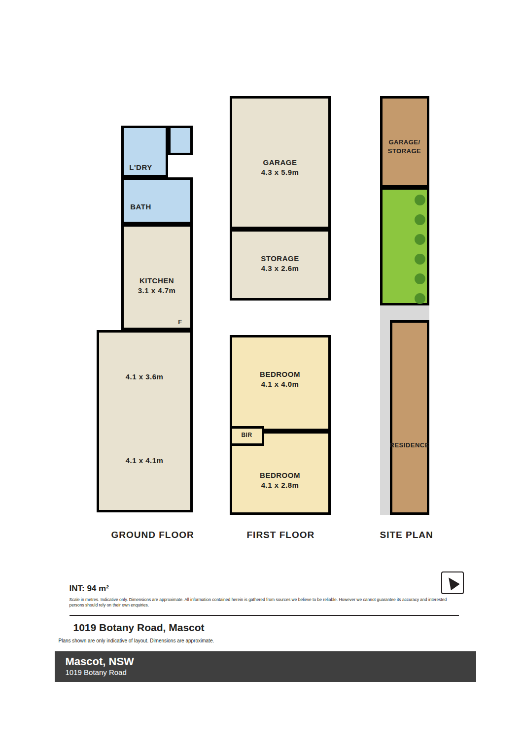L'DRY
BATH
KITCHEN
3.1 x 4.7m
4.1 x 3.6m
4.1 x 4.1m
F
GROUND FLOOR
GARAGE
4.3 x 5.9m
STORAGE
4.3 x 2.6m
BEDROOM
4.1 x 4.0m
BEDROOM
4.1 x 2.8m
BIR
FIRST FLOOR
GARAGE/
STORAGE
RESIDENCE
SITE PLAN
INT: 94 m²
Scale in metres. Indicative only. Dimensions are approximate. All information contained herein is gathered from sources we believe to be reliable. However we cannot guarantee its accuracy and interested persons should rely on their own enquiries.
1019 Botany Road, Mascot
Plans shown are only indicative of layout. Dimensions are approximate.
Mascot, NSW
1019 Botany Road